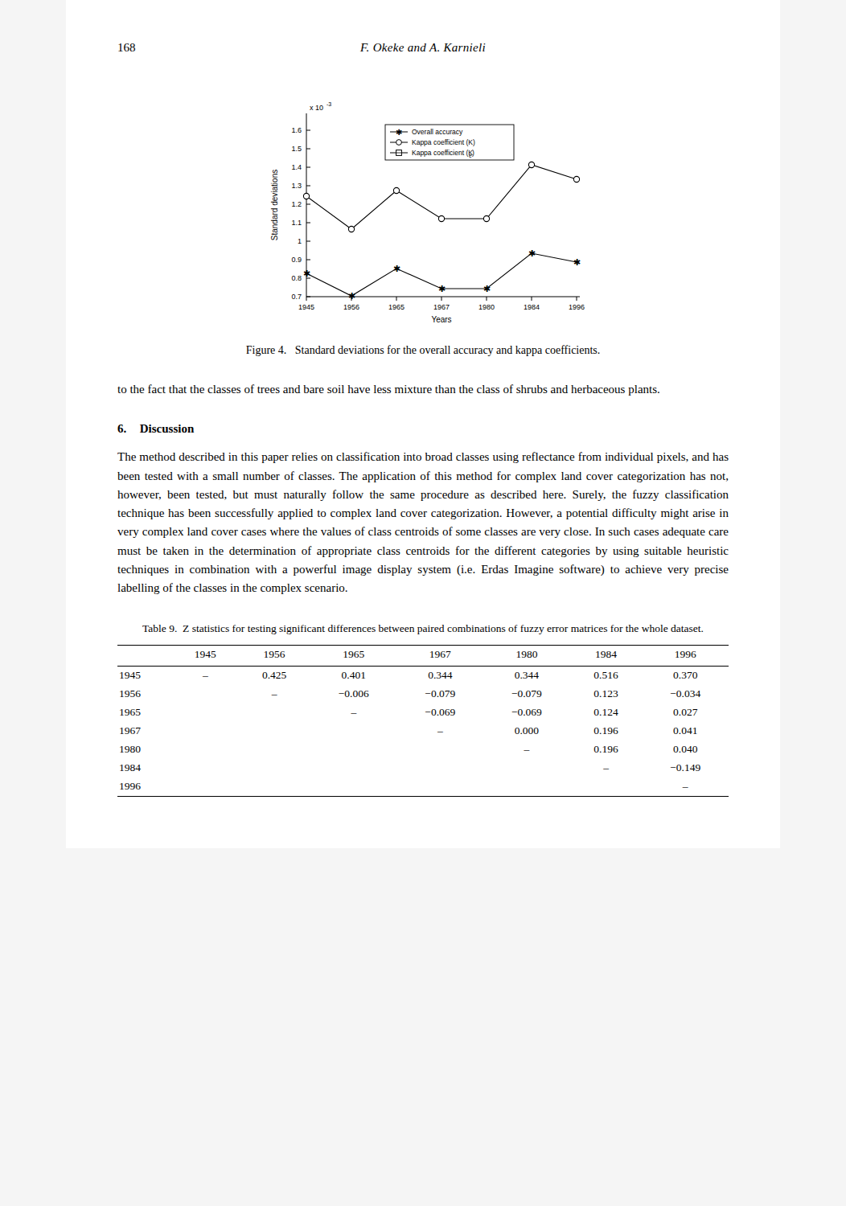168
F. Okeke and A. Karnieli
0.7 0.8 0.9 1 1.1 1.2 1.3 1.4 1.5 1.6 1945 1956 1965 1967 1980 1984 1996 Years Standard deviations x 10 -3 ✱ ✱ ✱ ✱ ✱ ✱ ✱ ✱ Overall accuracy Kappa coefficient (K) Kappa coefficient (K e )
Figure 4. Standard deviations for the overall accuracy and kappa coefficients.
to the fact that the classes of trees and bare soil have less mixture than the class of shrubs and herbaceous plants.
6. Discussion
The method described in this paper relies on classification into broad classes using reflectance from individual pixels, and has been tested with a small number of classes. The application of this method for complex land cover categorization has not, however, been tested, but must naturally follow the same procedure as described here. Surely, the fuzzy classification technique has been successfully applied to complex land cover categorization. However, a potential difficulty might arise in very complex land cover cases where the values of class centroids of some classes are very close. In such cases adequate care must be taken in the determination of appropriate class centroids for the different categories by using suitable heuristic techniques in combination with a powerful image display system (i.e. Erdas Imagine software) to achieve very precise labelling of the classes in the complex scenario.
Table 9. Z statistics for testing significant differences between paired combinations of fuzzy error matrices for the whole dataset.
| | 1945 | 1956 | 1965 | 1967 | 1980 | 1984 | 1996 |
| --- | --- | --- | --- | --- | --- | --- | --- |
| 1945 | – | 0.425 | 0.401 | 0.344 | 0.344 | 0.516 | 0.370 |
| 1956 | | – | −0.006 | −0.079 | −0.079 | 0.123 | −0.034 |
| 1965 | | | – | −0.069 | −0.069 | 0.124 | 0.027 |
| 1967 | | | | – | 0.000 | 0.196 | 0.041 |
| 1980 | | | | | – | 0.196 | 0.040 |
| 1984 | | | | | | – | −0.149 |
| 1996 | | | | | | | – |